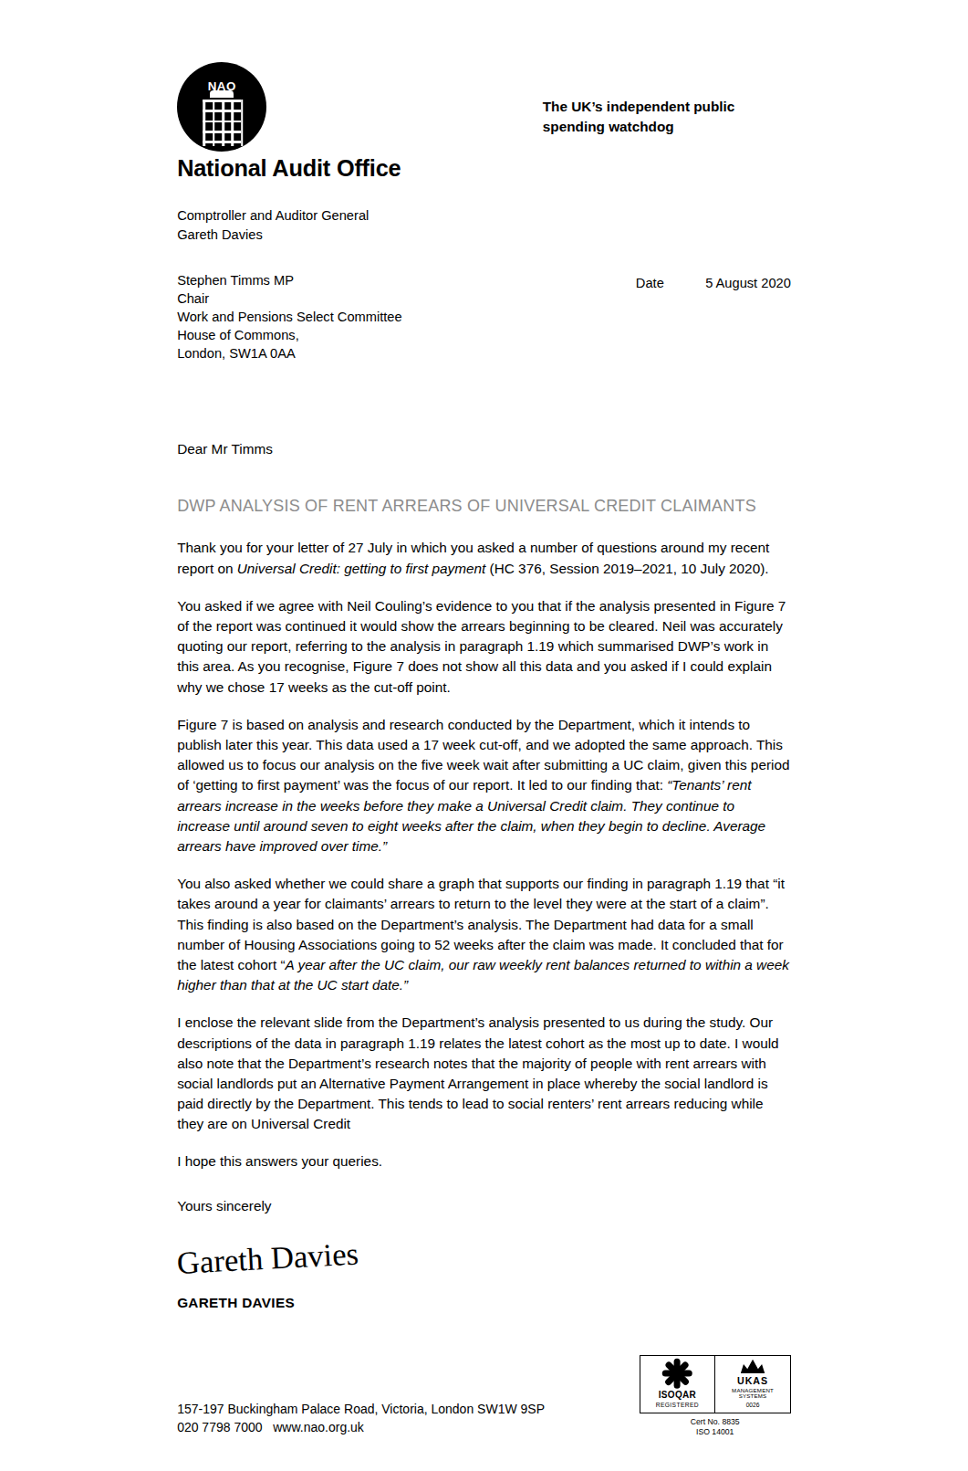NAO
National Audit Office
The UK’s independent public spending watchdog
Comptroller and Auditor General
Gareth Davies
Stephen Timms MP
Chair
Work and Pensions Select Committee
House of Commons,
London, SW1A 0AA
Date 5 August 2020
Dear Mr Timms
DWP ANALYSIS OF RENT ARREARS OF UNIVERSAL CREDIT CLAIMANTS
Thank you for your letter of 27 July in which you asked a number of questions around my recent report on Universal Credit: getting to first payment (HC 376, Session 2019–2021, 10 July 2020).
You asked if we agree with Neil Couling’s evidence to you that if the analysis presented in Figure 7 of the report was continued it would show the arrears beginning to be cleared. Neil was accurately quoting our report, referring to the analysis in paragraph 1.19 which summarised DWP’s work in this area. As you recognise, Figure 7 does not show all this data and you asked if I could explain why we chose 17 weeks as the cut-off point.
Figure 7 is based on analysis and research conducted by the Department, which it intends to publish later this year. This data used a 17 week cut-off, and we adopted the same approach. This allowed us to focus our analysis on the five week wait after submitting a UC claim, given this period of ‘getting to first payment’ was the focus of our report. It led to our finding that: “Tenants’ rent arrears increase in the weeks before they make a Universal Credit claim. They continue to increase until around seven to eight weeks after the claim, when they begin to decline. Average arrears have improved over time.”
You also asked whether we could share a graph that supports our finding in paragraph 1.19 that “it takes around a year for claimants’ arrears to return to the level they were at the start of a claim”. This finding is also based on the Department’s analysis. The Department had data for a small number of Housing Associations going to 52 weeks after the claim was made. It concluded that for the latest cohort “A year after the UC claim, our raw weekly rent balances returned to within a week higher than that at the UC start date.”
I enclose the relevant slide from the Department’s analysis presented to us during the study. Our descriptions of the data in paragraph 1.19 relates the latest cohort as the most up to date. I would also note that the Department’s research notes that the majority of people with rent arrears with social landlords put an Alternative Payment Arrangement in place whereby the social landlord is paid directly by the Department. This tends to lead to social renters’ rent arrears reducing while they are on Universal Credit
I hope this answers your queries.
Yours sincerely
Gareth Davies
GARETH DAVIES
157-197 Buckingham Palace Road, Victoria, London SW1W 9SP
020 7798 7000 www.nao.org.uk
ISOQAR
REGISTERED
UKAS
MANAGEMENT
SYSTEMS
0026
Cert No. 8835
ISO 14001